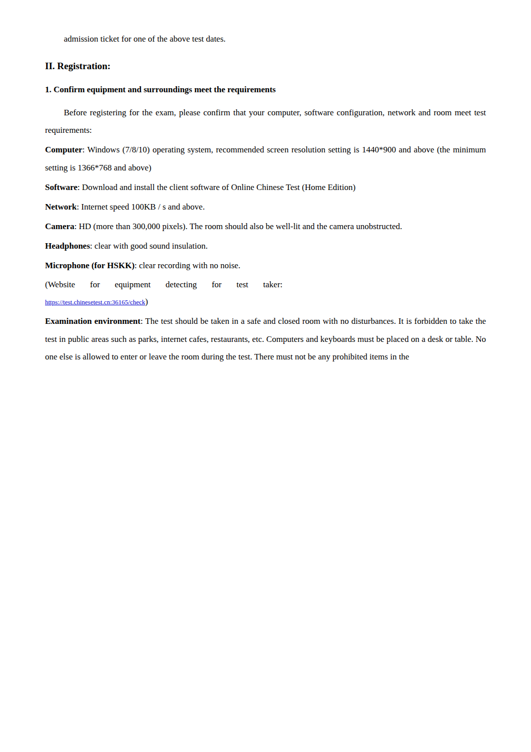admission ticket for one of the above test dates.
II. Registration:
1. Confirm equipment and surroundings meet the requirements
Before registering for the exam, please confirm that your computer, software configuration, network and room meet test requirements:
Computer: Windows (7/8/10) operating system, recommended screen resolution setting is 1440*900 and above (the minimum setting is 1366*768 and above)
Software: Download and install the client software of Online Chinese Test (Home Edition)
Network: Internet speed 100KB / s and above.
Camera: HD (more than 300,000 pixels). The room should also be well-lit and the camera unobstructed.
Headphones: clear with good sound insulation.
Microphone (for HSKK): clear recording with no noise.
(Website for equipment detecting for test taker:
https://test.chinesetest.cn:36165/check)
Examination environment: The test should be taken in a safe and closed room with no disturbances. It is forbidden to take the test in public areas such as parks, internet cafes, restaurants, etc. Computers and keyboards must be placed on a desk or table. No one else is allowed to enter or leave the room during the test. There must not be any prohibited items in the